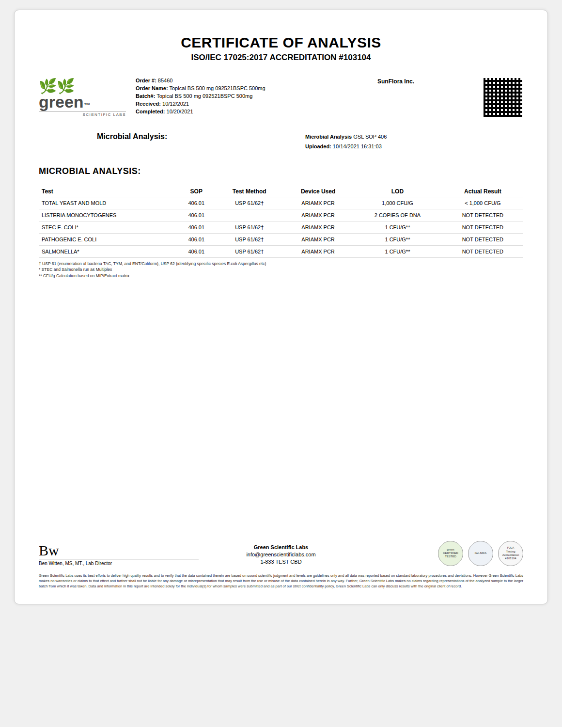CERTIFICATE OF ANALYSIS
ISO/IEC 17025:2017 ACCREDITATION #103104
🌿🌿
green™
SCIENTIFIC LABS
Order #: 85460
Order Name: Topical BS 500 mg 092521BSPC 500mg
Batch#: Topical BS 500 mg 092521BSPC 500mg
Received: 10/12/2021
Completed: 10/20/2021
SunFlora Inc.
Microbial Analysis:
Microbial Analysis GSL SOP 406
Uploaded: 10/14/2021 16:31:03
MICROBIAL ANALYSIS:
| Test | SOP | Test Method | Device Used | LOD | Actual Result |
| --- | --- | --- | --- | --- | --- |
| TOTAL YEAST AND MOLD | 406.01 | USP 61/62† | ARIAMX PCR | 1,000 CFU/G | < 1,000 CFU/G |
| LISTERIA MONOCYTOGENES | 406.01 | | ARIAMX PCR | 2 COPIES OF DNA | NOT DETECTED |
| STEC E. COLI* | 406.01 | USP 61/62† | ARIAMX PCR | 1 CFU/G** | NOT DETECTED |
| PATHOGENIC E. COLI | 406.01 | USP 61/62† | ARIAMX PCR | 1 CFU/G** | NOT DETECTED |
| SALMONELLA* | 406.01 | USP 61/62† | ARIAMX PCR | 1 CFU/G** | NOT DETECTED |
† USP 61 (enumeration of bacteria TAC, TYM, and ENT/Coliform), USP 62 (identifying specific species E.coli Aspergillus etc)
* STEC and Salmonella run as Multiplex
** CFU/g Calculation based on MIP/Extract matrix
Bw
Ben Witten, MS, MT., Lab Director
Green Scientific Labs
info@greenscientificlabs.com
1-833 TEST CBD
green
CERTIFIED
TESTED
ilac-MRA
PJLA
Testing
Accreditation
#103104
Green Scientific Labs uses its best efforts to deliver high quality results and to verify that the data contained therein are based on sound scientific judgment and levels are guidelines only and all data was reported based on standard laboratory procedures and deviations. However Green Scientific Labs makes no warranties or claims to that effect and further shall not be liable for any damage or misrepresentation that may result from the use or misuse of the data contained herein in any way. Further, Green Scientific Labs makes no claims regarding representations of the analyzed sample to the larger batch from which it was taken. Data and information in this report are intended solely for the individual(s) for whom samples were submitted and as part of our strict confidentiality policy, Green Scientific Labs can only discuss results with the original client of record.